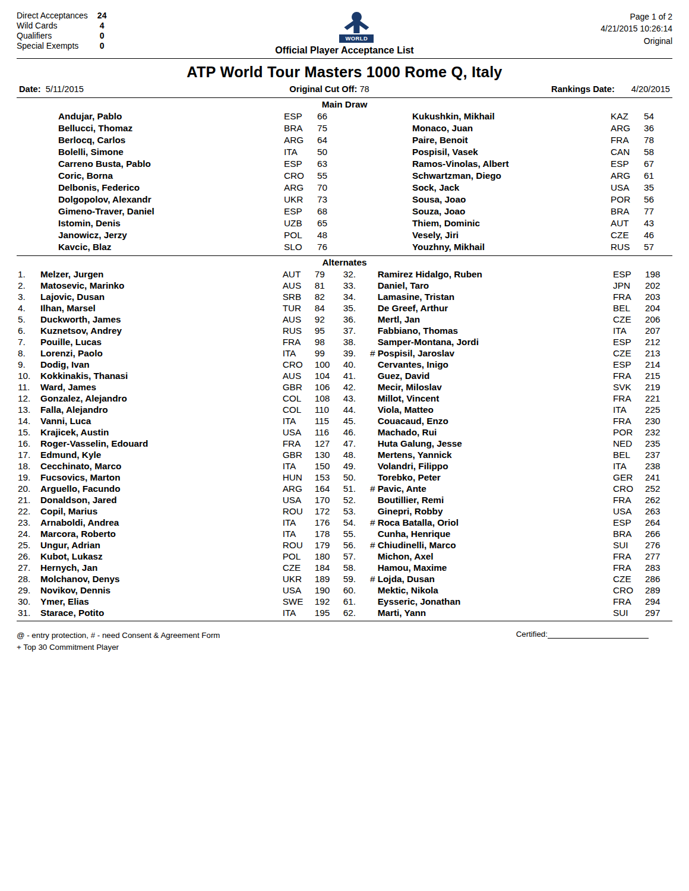| Direct Acceptances | 24 |
| Wild Cards | 4 |
| Qualifiers | 0 |
| Special Exempts | 0 |
WORLD TOUR
Page 1 of 2
4/21/2015 10:26:14
Original
Official Player Acceptance List
ATP World Tour Masters 1000 Rome Q, Italy
Date: 5/11/2015
Original Cut Off: 78
Rankings Date: 4/20/2015
Main Draw
| Andujar, Pablo | ESP | 66 | | Kukushkin, Mikhail | KAZ | 54 |
| Bellucci, Thomaz | BRA | 75 | | Monaco, Juan | ARG | 36 |
| Berlocq, Carlos | ARG | 64 | | Paire, Benoit | FRA | 78 |
| Bolelli, Simone | ITA | 50 | | Pospisil, Vasek | CAN | 58 |
| Carreno Busta, Pablo | ESP | 63 | | Ramos-Vinolas, Albert | ESP | 67 |
| Coric, Borna | CRO | 55 | | Schwartzman, Diego | ARG | 61 |
| Delbonis, Federico | ARG | 70 | | Sock, Jack | USA | 35 |
| Dolgopolov, Alexandr | UKR | 73 | | Sousa, Joao | POR | 56 |
| Gimeno-Traver, Daniel | ESP | 68 | | Souza, Joao | BRA | 77 |
| Istomin, Denis | UZB | 65 | | Thiem, Dominic | AUT | 43 |
| Janowicz, Jerzy | POL | 48 | | Vesely, Jiri | CZE | 46 |
| Kavcic, Blaz | SLO | 76 | | Youzhny, Mikhail | RUS | 57 |
Alternates
| 1. | Melzer, Jurgen | AUT | 79 | 32. | | Ramirez Hidalgo, Ruben | ESP | 198 |
| 2. | Matosevic, Marinko | AUS | 81 | 33. | | Daniel, Taro | JPN | 202 |
| 3. | Lajovic, Dusan | SRB | 82 | 34. | | Lamasine, Tristan | FRA | 203 |
| 4. | Ilhan, Marsel | TUR | 84 | 35. | | De Greef, Arthur | BEL | 204 |
| 5. | Duckworth, James | AUS | 92 | 36. | | Mertl, Jan | CZE | 206 |
| 6. | Kuznetsov, Andrey | RUS | 95 | 37. | | Fabbiano, Thomas | ITA | 207 |
| 7. | Pouille, Lucas | FRA | 98 | 38. | | Samper-Montana, Jordi | ESP | 212 |
| 8. | Lorenzi, Paolo | ITA | 99 | 39. | # | Pospisil, Jaroslav | CZE | 213 |
| 9. | Dodig, Ivan | CRO | 100 | 40. | | Cervantes, Inigo | ESP | 214 |
| 10. | Kokkinakis, Thanasi | AUS | 104 | 41. | | Guez, David | FRA | 215 |
| 11. | Ward, James | GBR | 106 | 42. | | Mecir, Miloslav | SVK | 219 |
| 12. | Gonzalez, Alejandro | COL | 108 | 43. | | Millot, Vincent | FRA | 221 |
| 13. | Falla, Alejandro | COL | 110 | 44. | | Viola, Matteo | ITA | 225 |
| 14. | Vanni, Luca | ITA | 115 | 45. | | Couacaud, Enzo | FRA | 230 |
| 15. | Krajicek, Austin | USA | 116 | 46. | | Machado, Rui | POR | 232 |
| 16. | Roger-Vasselin, Edouard | FRA | 127 | 47. | | Huta Galung, Jesse | NED | 235 |
| 17. | Edmund, Kyle | GBR | 130 | 48. | | Mertens, Yannick | BEL | 237 |
| 18. | Cecchinato, Marco | ITA | 150 | 49. | | Volandri, Filippo | ITA | 238 |
| 19. | Fucsovics, Marton | HUN | 153 | 50. | | Torebko, Peter | GER | 241 |
| 20. | Arguello, Facundo | ARG | 164 | 51. | # | Pavic, Ante | CRO | 252 |
| 21. | Donaldson, Jared | USA | 170 | 52. | | Boutillier, Remi | FRA | 262 |
| 22. | Copil, Marius | ROU | 172 | 53. | | Ginepri, Robby | USA | 263 |
| 23. | Arnaboldi, Andrea | ITA | 176 | 54. | # | Roca Batalla, Oriol | ESP | 264 |
| 24. | Marcora, Roberto | ITA | 178 | 55. | | Cunha, Henrique | BRA | 266 |
| 25. | Ungur, Adrian | ROU | 179 | 56. | # | Chiudinelli, Marco | SUI | 276 |
| 26. | Kubot, Lukasz | POL | 180 | 57. | | Michon, Axel | FRA | 277 |
| 27. | Hernych, Jan | CZE | 184 | 58. | | Hamou, Maxime | FRA | 283 |
| 28. | Molchanov, Denys | UKR | 189 | 59. | # | Lojda, Dusan | CZE | 286 |
| 29. | Novikov, Dennis | USA | 190 | 60. | | Mektic, Nikola | CRO | 289 |
| 30. | Ymer, Elias | SWE | 192 | 61. | | Eysseric, Jonathan | FRA | 294 |
| 31. | Starace, Potito | ITA | 195 | 62. | | Marti, Yann | SUI | 297 |
@ - entry protection, # - need Consent & Agreement Form
+ Top 30 Commitment Player
Certified: